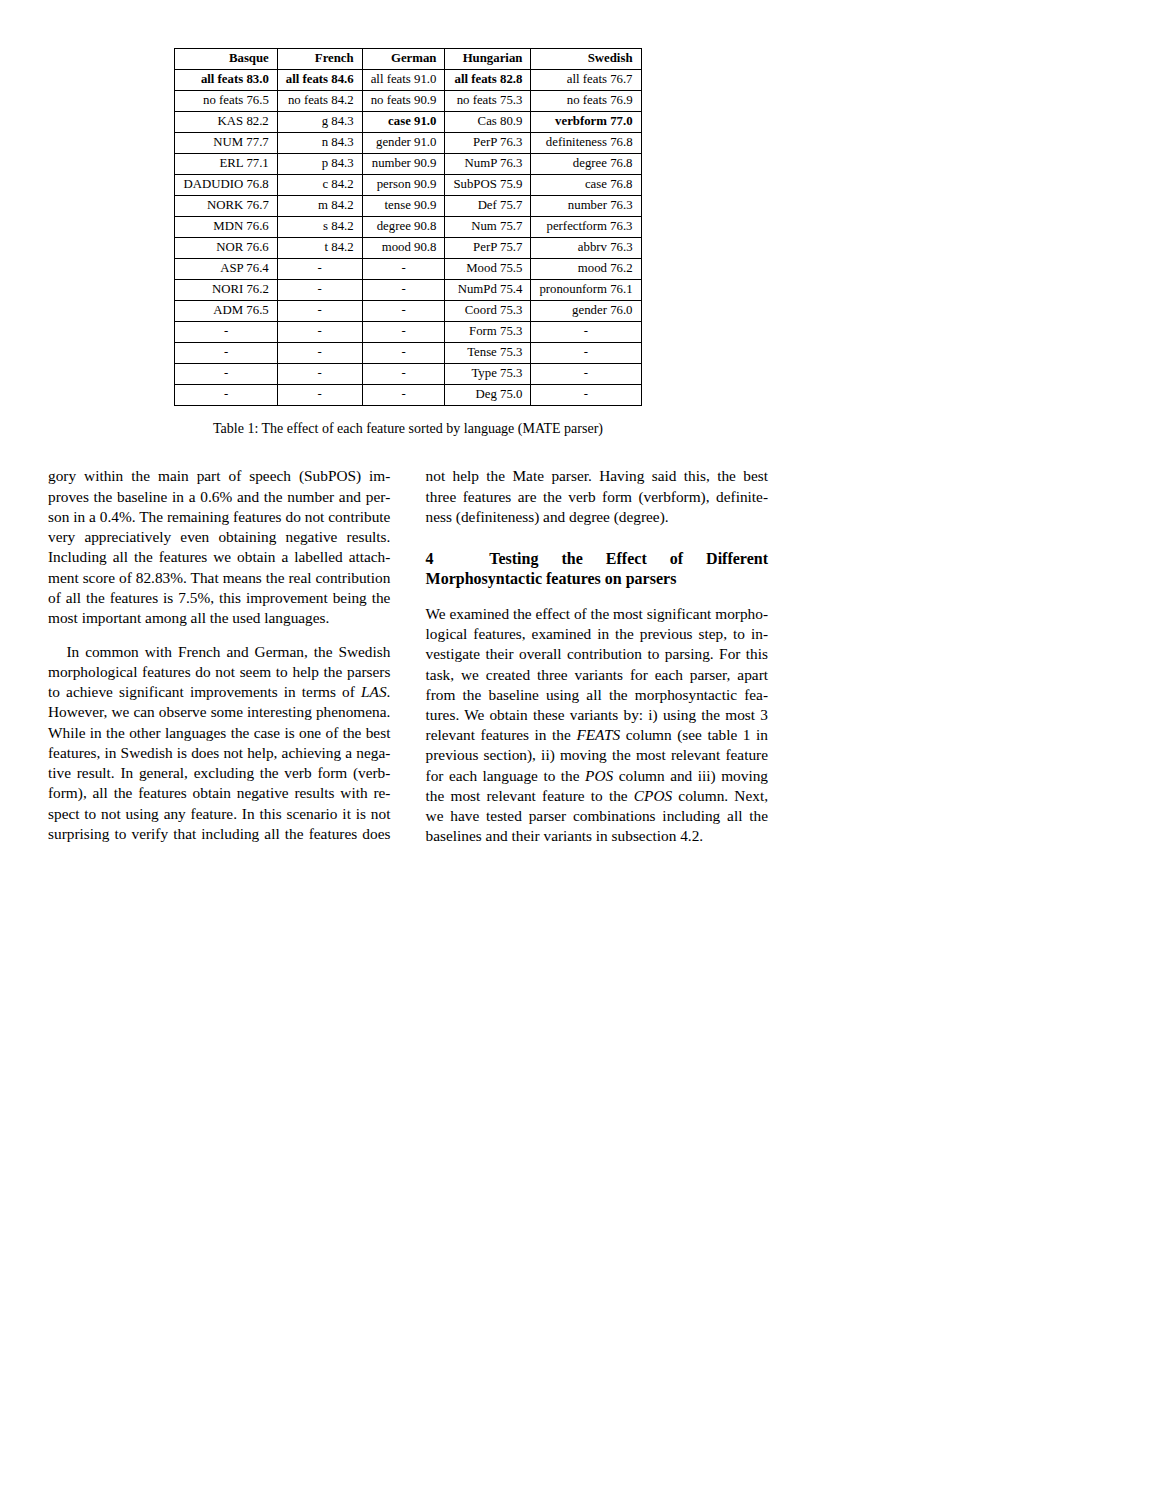Table 1: The effect of each feature sorted by language (MATE parser)
| Basque | French | German | Hungarian | Swedish |
| --- | --- | --- | --- | --- |
| all feats 83.0 | all feats 84.6 | all feats 91.0 | all feats 82.8 | all feats 76.7 |
| no feats 76.5 | no feats 84.2 | no feats 90.9 | no feats 75.3 | no feats 76.9 |
| KAS 82.2 | g 84.3 | case 91.0 | Cas 80.9 | verbform 77.0 |
| NUM 77.7 | n 84.3 | gender 91.0 | PerP 76.3 | definiteness 76.8 |
| ERL 77.1 | p 84.3 | number 90.9 | NumP 76.3 | degree 76.8 |
| DADUDIO 76.8 | c 84.2 | person 90.9 | SubPOS 75.9 | case 76.8 |
| NORK 76.7 | m 84.2 | tense 90.9 | Def 75.7 | number 76.3 |
| MDN 76.6 | s 84.2 | degree 90.8 | Num 75.7 | perfectform 76.3 |
| NOR 76.6 | t 84.2 | mood 90.8 | PerP 75.7 | abbrv 76.3 |
| ASP 76.4 | - | - | Mood 75.5 | mood 76.2 |
| NORI 76.2 | - | - | NumPd 75.4 | pronounform 76.1 |
| ADM 76.5 | - | - | Coord 75.3 | gender 76.0 |
| - | - | - | Form 75.3 | - |
| - | - | - | Tense 75.3 | - |
| - | - | - | Type 75.3 | - |
| - | - | - | Deg 75.0 | - |
gory within the main part of speech (SubPOS) improves the baseline in a 0.6% and the number and person in a 0.4%. The remaining features do not contribute very appreciatively even obtaining negative results. Including all the features we obtain a labelled attachment score of 82.83%. That means the real contribution of all the features is 7.5%, this improvement being the most important among all the used languages.
In common with French and German, the Swedish morphological features do not seem to help the parsers to achieve significant improvements in terms of LAS. However, we can observe some interesting phenomena. While in the other languages the case is one of the best features, in Swedish is does not help, achieving a negative result. In general, excluding the verb form (verbform), all the features obtain negative results with respect to not using any feature. In this scenario it is not surprising to verify that including all the features does not help the Mate parser. Having said this, the best three features are the verb form (verbform), definiteness (definiteness) and degree (degree).
4 Testing the Effect of Different Morphosyntactic features on parsers
We examined the effect of the most significant morphological features, examined in the previous step, to investigate their overall contribution to parsing. For this task, we created three variants for each parser, apart from the baseline using all the morphosyntactic features. We obtain these variants by: i) using the most 3 relevant features in the FEATS column (see table 1 in previous section), ii) moving the most relevant feature for each language to the POS column and iii) moving the most relevant feature to the CPOS column. Next, we have tested parser combinations including all the baselines and their variants in subsection 4.2.